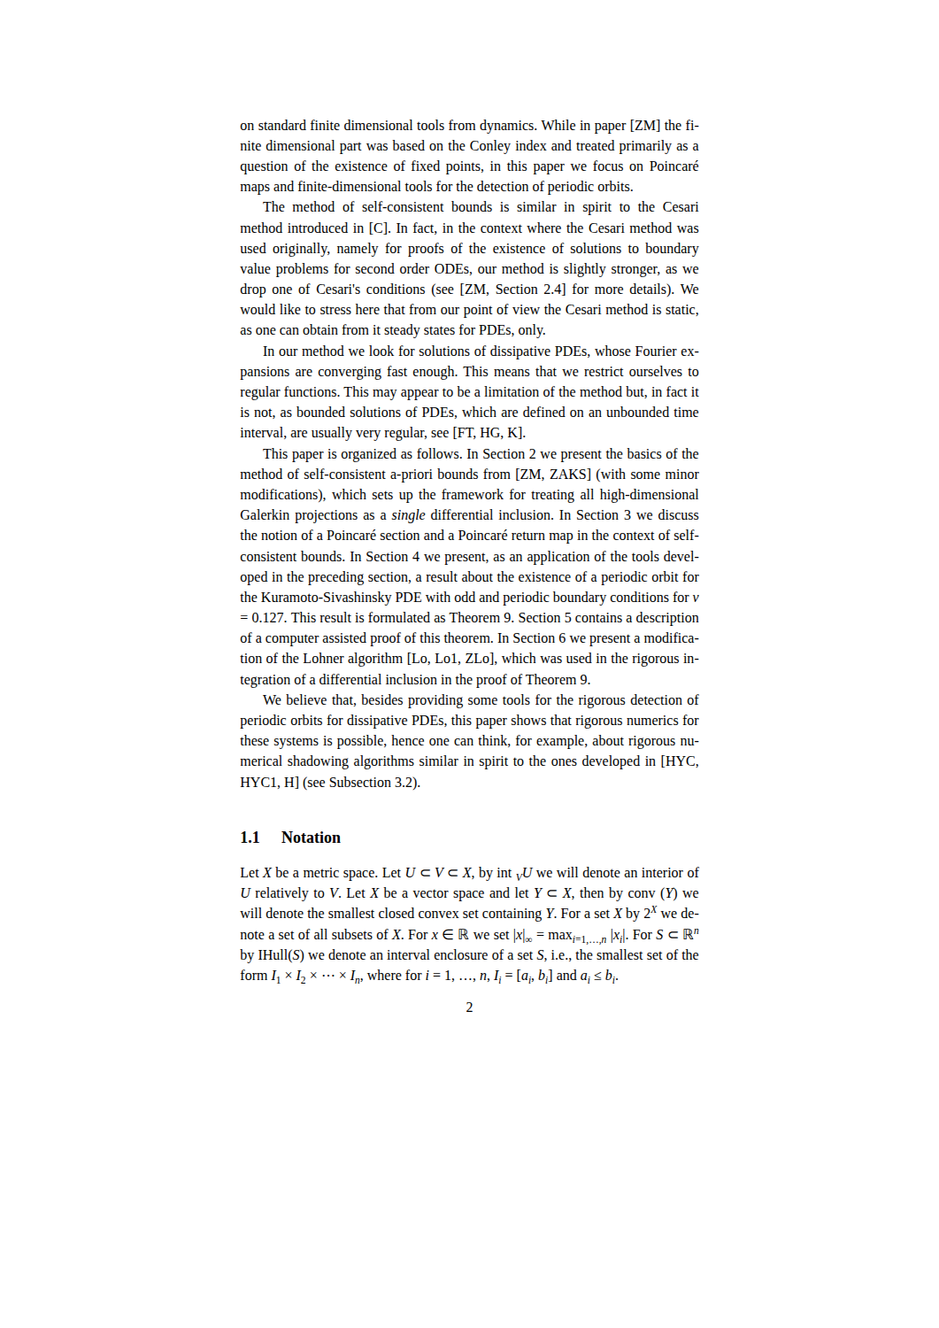on standard finite dimensional tools from dynamics. While in paper [ZM] the finite dimensional part was based on the Conley index and treated primarily as a question of the existence of fixed points, in this paper we focus on Poincaré maps and finite-dimensional tools for the detection of periodic orbits.
The method of self-consistent bounds is similar in spirit to the Cesari method introduced in [C]. In fact, in the context where the Cesari method was used originally, namely for proofs of the existence of solutions to boundary value problems for second order ODEs, our method is slightly stronger, as we drop one of Cesari's conditions (see [ZM, Section 2.4] for more details). We would like to stress here that from our point of view the Cesari method is static, as one can obtain from it steady states for PDEs, only.
In our method we look for solutions of dissipative PDEs, whose Fourier expansions are converging fast enough. This means that we restrict ourselves to regular functions. This may appear to be a limitation of the method but, in fact it is not, as bounded solutions of PDEs, which are defined on an unbounded time interval, are usually very regular, see [FT, HG, K].
This paper is organized as follows. In Section 2 we present the basics of the method of self-consistent a-priori bounds from [ZM, ZAKS] (with some minor modifications), which sets up the framework for treating all high-dimensional Galerkin projections as a single differential inclusion. In Section 3 we discuss the notion of a Poincaré section and a Poincaré return map in the context of self-consistent bounds. In Section 4 we present, as an application of the tools developed in the preceding section, a result about the existence of a periodic orbit for the Kuramoto-Sivashinsky PDE with odd and periodic boundary conditions for ν = 0.127. This result is formulated as Theorem 9. Section 5 contains a description of a computer assisted proof of this theorem. In Section 6 we present a modification of the Lohner algorithm [Lo, Lo1, ZLo], which was used in the rigorous integration of a differential inclusion in the proof of Theorem 9.
We believe that, besides providing some tools for the rigorous detection of periodic orbits for dissipative PDEs, this paper shows that rigorous numerics for these systems is possible, hence one can think, for example, about rigorous numerical shadowing algorithms similar in spirit to the ones developed in [HYC, HYC1, H] (see Subsection 3.2).
1.1 Notation
Let X be a metric space. Let U ⊂ V ⊂ X, by int VU we will denote an interior of U relatively to V. Let X be a vector space and let Y ⊂ X, then by conv (Y) we will denote the smallest closed convex set containing Y. For a set X by 2X we denote a set of all subsets of X. For x ∈ ℝ we set |x|∞ = maxi=1,…,n |xi|. For S ⊂ ℝn by IHull(S) we denote an interval enclosure of a set S, i.e., the smallest set of the form I1 × I2 × ⋯ × In, where for i = 1, …, n, Ii = [ai, bi] and ai ≤ bi.
2